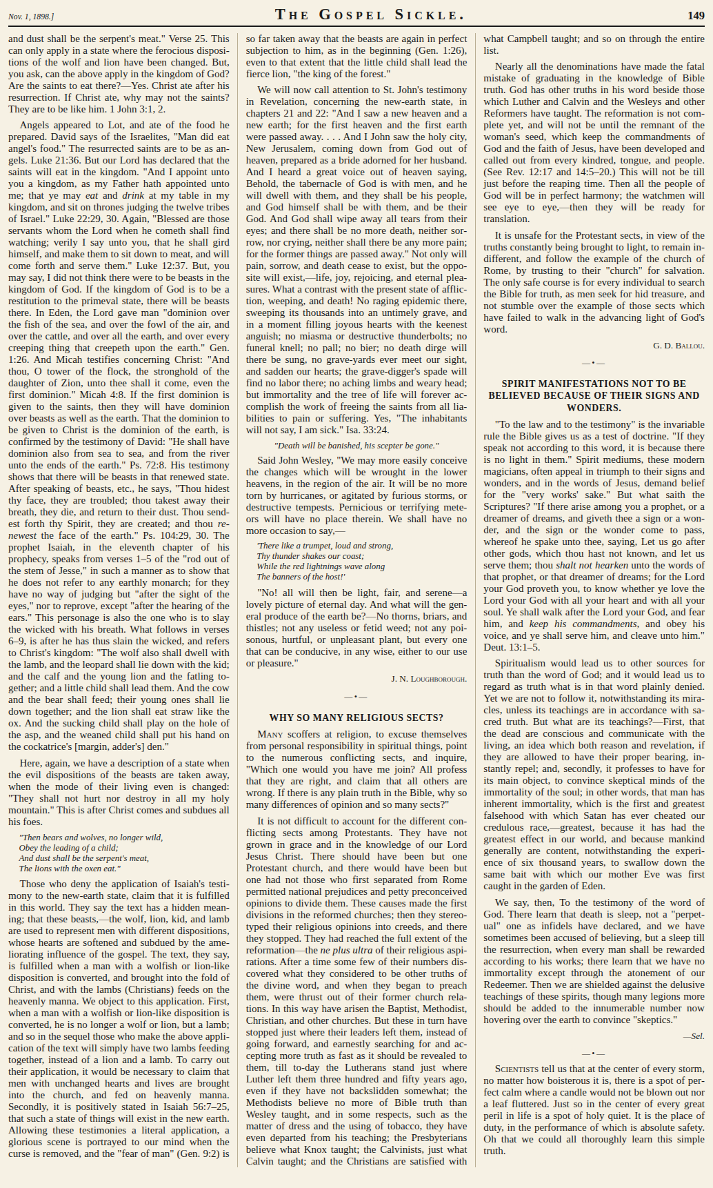Nov. 1, 1898.] The Gospel Sickle. 149
and dust shall be the serpent's meat." Verse 25. This can only apply in a state where the ferocious dispositions of the wolf and lion have been changed. But, you ask, can the above apply in the kingdom of God? Are the saints to eat there?—Yes. Christ ate after his resurrection. If Christ ate, why may not the saints? They are to be like him. 1 John 3:1, 2.
Angels appeared to Lot, and ate of the food he prepared. David says of the Israelites, "Man did eat angel's food." The resurrected saints are to be as angels. Luke 21:36. But our Lord has declared that the saints will eat in the kingdom. "And I appoint unto you a kingdom, as my Father hath appointed unto me; that ye may eat and drink at my table in my kingdom, and sit on thrones judging the twelve tribes of Israel." Luke 22:29, 30. Again, "Blessed are those servants whom the Lord when he cometh shall find watching; verily I say unto you, that he shall gird himself, and make them to sit down to meat, and will come forth and serve them." Luke 12:37. But, you may say, I did not think there were to be beasts in the kingdom of God. If the kingdom of God is to be a restitution to the primeval state, there will be beasts there. In Eden, the Lord gave man "dominion over the fish of the sea, and over the fowl of the air, and over the cattle, and over all the earth, and over every creeping thing that creepeth upon the earth." Gen. 1:26. And Micah testifies concerning Christ: "And thou, O tower of the flock, the stronghold of the daughter of Zion, unto thee shall it come, even the first dominion." Micah 4:8. If the first dominion is given to the saints, then they will have dominion over beasts as well as the earth. That the dominion to be given to Christ is the dominion of the earth, is confirmed by the testimony of David: "He shall have dominion also from sea to sea, and from the river unto the ends of the earth." Ps. 72:8. His testimony shows that there will be beasts in that renewed state. After speaking of beasts, etc., he says, "Thou hidest thy face, they are troubled; thou takest away their breath, they die, and return to their dust. Thou sendest forth thy Spirit, they are created; and thou renewest the face of the earth." Ps. 104:29, 30. The prophet Isaiah, in the eleventh chapter of his prophecy, speaks from verses 1–5 of the "rod out of the stem of Jesse," in such a manner as to show that he does not refer to any earthly monarch; for they have no way of judging but "after the sight of the eyes," nor to reprove, except "after the hearing of the ears." This personage is also the one who is to slay the wicked with his breath. What follows in verses 6–9, is after he has thus slain the wicked, and refers to Christ's kingdom: "The wolf also shall dwell with the lamb, and the leopard shall lie down with the kid; and the calf and the young lion and the fatling together; and a little child shall lead them. And the cow and the bear shall feed; their young ones shall lie down together; and the lion shall eat straw like the ox. And the sucking child shall play on the hole of the asp, and the weaned child shall put his hand on the cockatrice's [margin, adder's] den."
Here, again, we have a description of a state when the evil dispositions of the beasts are taken away, when the mode of their living even is changed: "They shall not hurt nor destroy in all my holy mountain." This is after Christ comes and subdues all his foes.
"Then bears and wolves, no longer wild,
Obey the leading of a child;
And dust shall be the serpent's meat,
The lions with the oxen eat."
Those who deny the application of Isaiah's testimony to the new-earth state, claim that it is fulfilled in this world. They say the text has a hidden meaning; that these beasts,—the wolf, lion, kid, and lamb are used to represent men with different dispositions, whose hearts are softened and subdued by the ameliorating influence of the gospel. The text, they say, is fulfilled when a man with a wolfish or lion-like disposition is converted, and brought into the fold of Christ, and with the lambs (Christians) feeds on the heavenly manna. We object to this application. First, when a man with a wolfish or lion-like disposition is converted, he is no longer a wolf or lion, but a lamb; and so in the sequel those who make the above application of the text will simply have two lambs feeding together, instead of a lion and a lamb. To carry out their application, it would be necessary to claim that men with unchanged hearts and lives are brought into the church, and fed on heavenly manna. Secondly, it is positively stated in Isaiah 56:7–25, that such a state of things will exist in the new earth. Allowing these testimonies a literal application, a glorious scene is portrayed to our mind when the curse is removed, and the "fear of man" (Gen. 9:2) is so far taken away that the beasts are again in perfect subjection to him, as in the beginning (Gen. 1:26), even to that extent that the little child shall lead the fierce lion, "the king of the forest."
We will now call attention to St. John's testimony in Revelation, concerning the new-earth state, in chapters 21 and 22: "And I saw a new heaven and a new earth; for the first heaven and the first earth were passed away. . . . And I John saw the holy city, New Jerusalem, coming down from God out of heaven, prepared as a bride adorned for her husband. And I heard a great voice out of heaven saying, Behold, the tabernacle of God is with men, and he will dwell with them, and they shall be his people, and God himself shall be with them, and be their God. And God shall wipe away all tears from their eyes; and there shall be no more death, neither sorrow, nor crying, neither shall there be any more pain; for the former things are passed away." Not only will pain, sorrow, and death cease to exist, but the opposite will exist,—life, joy, rejoicing, and eternal pleasures. What a contrast with the present state of affliction, weeping, and death! No raging epidemic there, sweeping its thousands into an untimely grave, and in a moment filling joyous hearts with the keenest anguish; no miasma or destructive thunderbolts; no funeral knell; no pall; no bier; no death dirge will there be sung, no grave-yards ever meet our sight, and sadden our hearts; the grave-digger's spade will find no labor there; no aching limbs and weary head; but immortality and the tree of life will forever accomplish the work of freeing the saints from all liabilities to pain or suffering. Yes, "The inhabitants will not say, I am sick." Isa. 33:24.
"Death will be banished, his scepter be gone."
Said John Wesley, "We may more easily conceive the changes which will be wrought in the lower heavens, in the region of the air. It will be no more torn by hurricanes, or agitated by furious storms, or destructive tempests. Pernicious or terrifying meteors will have no place therein. We shall have no more occasion to say,—
'There like a trumpet, loud and strong,
Thy thunder shakes our coast;
While the red lightnings wave along
The banners of the host!'
"No! all will then be light, fair, and serene—a lovely picture of eternal day. And what will the general produce of the earth be?—No thorns, briars, and thistles; not any useless or fetid weed; not any poisonous, hurtful, or unpleasant plant, but every one that can be conducive, in any wise, either to our use or pleasure."
J. N. Loughborough.
—•—
Why So Many Religious Sects?
Many scoffers at religion, to excuse themselves from personal responsibility in spiritual things, point to the numerous conflicting sects, and inquire, "Which one would you have me join? All profess that they are right, and claim that all others are wrong. If there is any plain truth in the Bible, why so many differences of opinion and so many sects?"
It is not difficult to account for the different conflicting sects among Protestants. They have not grown in grace and in the knowledge of our Lord Jesus Christ. There should have been but one Protestant church, and there would have been but one had not those who first separated from Rome permitted national prejudices and petty preconceived opinions to divide them. These causes made the first divisions in the reformed churches; then they stereotyped their religious opinions into creeds, and there they stopped. They had reached the full extent of the reformation—the ne plus ultra of their religious aspirations. After a time some few of their numbers discovered what they considered to be other truths of the divine word, and when they began to preach them, were thrust out of their former church relations. In this way have arisen the Baptist, Methodist, Christian, and other churches. But these in turn have stopped just where their leaders left them, instead of going forward, and earnestly searching for and accepting more truth as fast as it should be revealed to them, till to-day the Lutherans stand just where Luther left them three hundred and fifty years ago, even if they have not backslidden somewhat; the Methodists believe no more of Bible truth than Wesley taught, and in some respects, such as the matter of dress and the using of tobacco, they have even departed from his teaching; the Presbyterians believe what Knox taught; the Calvinists, just what Calvin taught; and the Christians are satisfied with what Campbell taught; and so on through the entire list.
Nearly all the denominations have made the fatal mistake of graduating in the knowledge of Bible truth. God has other truths in his word beside those which Luther and Calvin and the Wesleys and other Reformers have taught. The reformation is not complete yet, and will not be until the remnant of the woman's seed, which keep the commandments of God and the faith of Jesus, have been developed and called out from every kindred, tongue, and people. (See Rev. 12:17 and 14:5–20.) This will not be till just before the reaping time. Then all the people of God will be in perfect harmony; the watchmen will see eye to eye,—then they will be ready for translation.
It is unsafe for the Protestant sects, in view of the truths constantly being brought to light, to remain indifferent, and follow the example of the church of Rome, by trusting to their "church" for salvation. The only safe course is for every individual to search the Bible for truth, as men seek for hid treasure, and not stumble over the example of those sects which have failed to walk in the advancing light of God's word.
G. D. Ballou.
—•—
Spirit Manifestations Not to Be Believed Because of Their Signs and Wonders.
"To the law and to the testimony" is the invariable rule the Bible gives us as a test of doctrine. "If they speak not according to this word, it is because there is no light in them." Spirit mediums, these modern magicians, often appeal in triumph to their signs and wonders, and in the words of Jesus, demand belief for the "very works' sake." But what saith the Scriptures? "If there arise among you a prophet, or a dreamer of dreams, and giveth thee a sign or a wonder, and the sign or the wonder come to pass, whereof he spake unto thee, saying, Let us go after other gods, which thou hast not known, and let us serve them; thou shalt not hearken unto the words of that prophet, or that dreamer of dreams; for the Lord your God proveth you, to know whether ye love the Lord your God with all your heart and with all your soul. Ye shall walk after the Lord your God, and fear him, and keep his commandments, and obey his voice, and ye shall serve him, and cleave unto him." Deut. 13:1–5.
Spiritualism would lead us to other sources for truth than the word of God; and it would lead us to regard as truth what is in that word plainly denied. Yet we are not to follow it, notwithstanding its miracles, unless its teachings are in accordance with sacred truth. But what are its teachings?—First, that the dead are conscious and communicate with the living, an idea which both reason and revelation, if they are allowed to have their proper bearing, instantly repel; and, secondly, it professes to have for its main object, to convince skeptical minds of the immortality of the soul; in other words, that man has inherent immortality, which is the first and greatest falsehood with which Satan has ever cheated our credulous race,—greatest, because it has had the greatest effect in our world, and because mankind generally are content, notwithstanding the experience of six thousand years, to swallow down the same bait with which our mother Eve was first caught in the garden of Eden.
We say, then, To the testimony of the word of God. There learn that death is sleep, not a "perpetual" one as infidels have declared, and we have sometimes been accused of believing, but a sleep till the resurrection, when every man shall be rewarded according to his works; there learn that we have no immortality except through the atonement of our Redeemer. Then we are shielded against the delusive teachings of these spirits, though many legions more should be added to the innumerable number now hovering over the earth to convince "skeptics."
—Sel.
—•—
Scientists tell us that at the center of every storm, no matter how boisterous it is, there is a spot of perfect calm where a candle would not be blown out nor a leaf fluttered. Just so in the center of every great peril in life is a spot of holy quiet. It is the place of duty, in the performance of which is absolute safety. Oh that we could all thoroughly learn this simple truth.